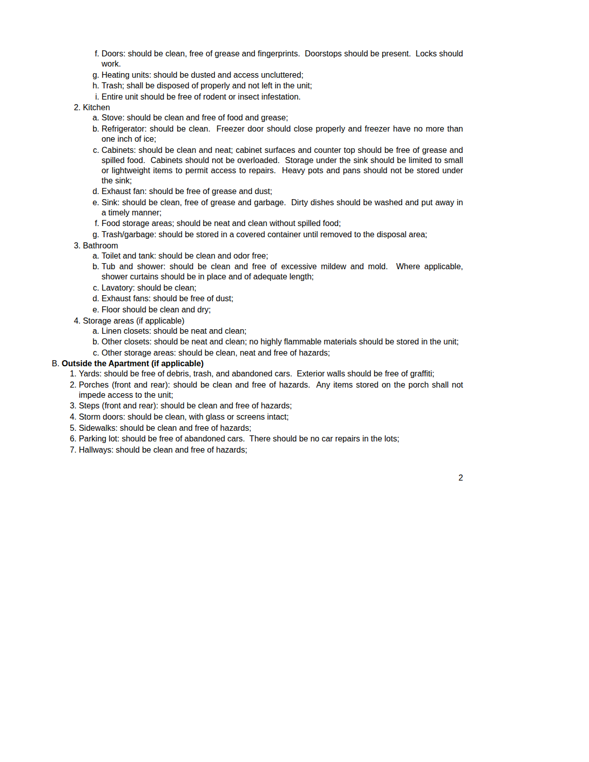Doors: should be clean, free of grease and fingerprints. Doorstops should be present. Locks should work.
Heating units: should be dusted and access uncluttered;
Trash; shall be disposed of properly and not left in the unit;
Entire unit should be free of rodent or insect infestation.
Kitchen
Stove: should be clean and free of food and grease;
Refrigerator: should be clean. Freezer door should close properly and freezer have no more than one inch of ice;
Cabinets: should be clean and neat; cabinet surfaces and counter top should be free of grease and spilled food. Cabinets should not be overloaded. Storage under the sink should be limited to small or lightweight items to permit access to repairs. Heavy pots and pans should not be stored under the sink;
Exhaust fan: should be free of grease and dust;
Sink: should be clean, free of grease and garbage. Dirty dishes should be washed and put away in a timely manner;
Food storage areas; should be neat and clean without spilled food;
Trash/garbage: should be stored in a covered container until removed to the disposal area;
Bathroom
Toilet and tank: should be clean and odor free;
Tub and shower: should be clean and free of excessive mildew and mold. Where applicable, shower curtains should be in place and of adequate length;
Lavatory: should be clean;
Exhaust fans: should be free of dust;
Floor should be clean and dry;
Storage areas (if applicable)
Linen closets: should be neat and clean;
Other closets: should be neat and clean; no highly flammable materials should be stored in the unit;
Other storage areas: should be clean, neat and free of hazards;
Outside the Apartment (if applicable)
Yards: should be free of debris, trash, and abandoned cars. Exterior walls should be free of graffiti;
Porches (front and rear): should be clean and free of hazards. Any items stored on the porch shall not impede access to the unit;
Steps (front and rear): should be clean and free of hazards;
Storm doors: should be clean, with glass or screens intact;
Sidewalks: should be clean and free of hazards;
Parking lot: should be free of abandoned cars. There should be no car repairs in the lots;
Hallways: should be clean and free of hazards;
2